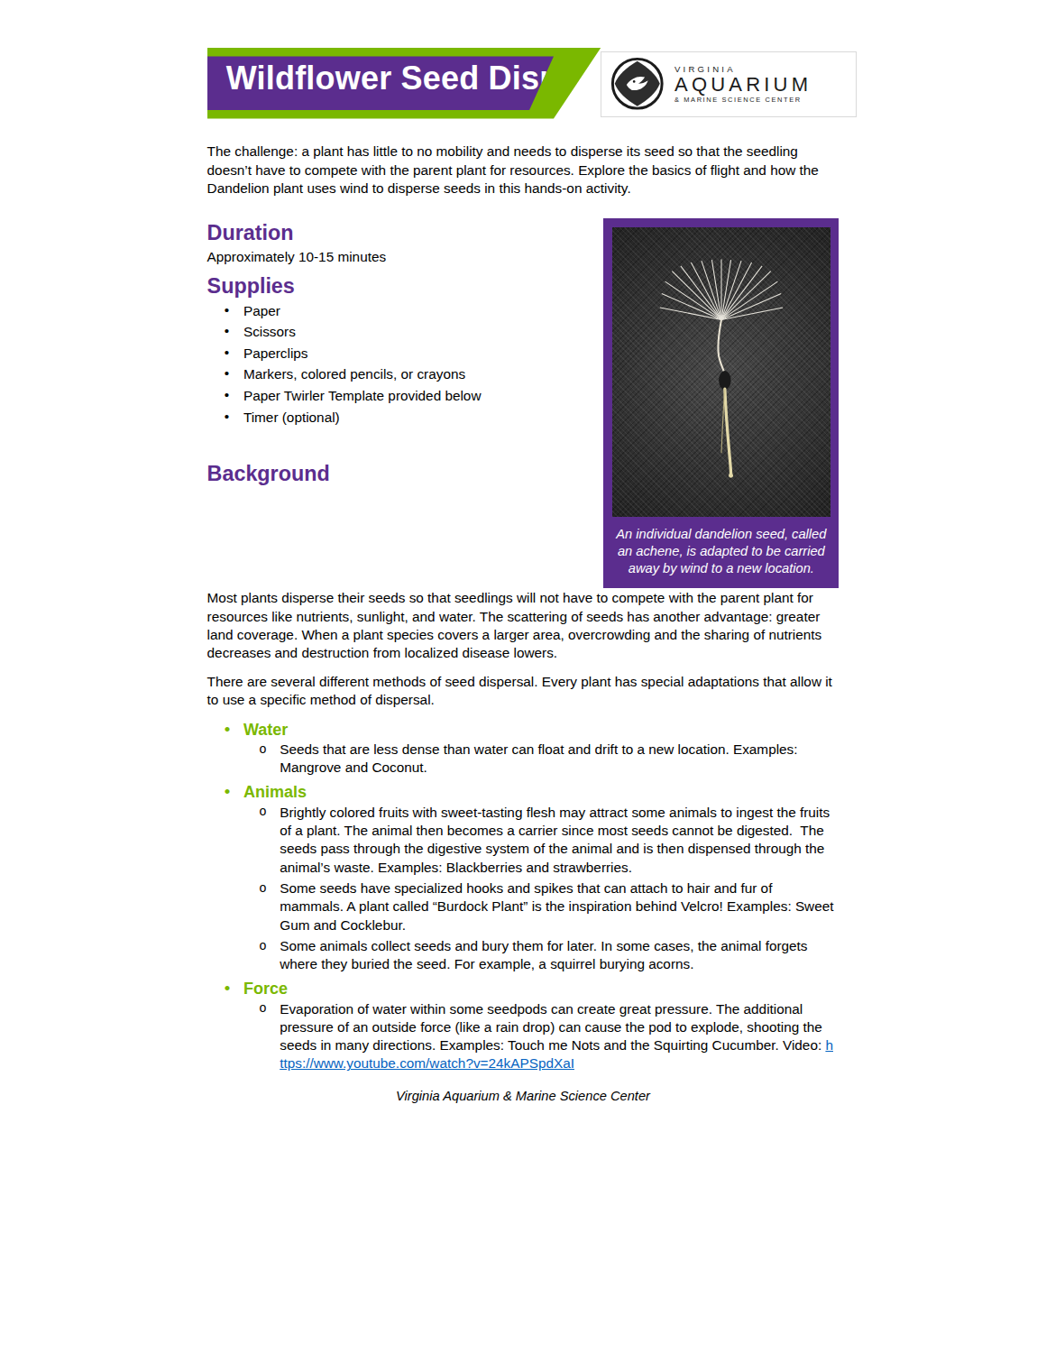Wildflower Seed Dispersal
VIRGINIA AQUARIUM & MARINE SCIENCE CENTER
The challenge: a plant has little to no mobility and needs to disperse its seed so that the seedling doesn’t have to compete with the parent plant for resources. Explore the basics of flight and how the Dandelion plant uses wind to disperse seeds in this hands-on activity.
Duration
Approximately 10-15 minutes
Supplies
Paper
Scissors
Paperclips
Markers, colored pencils, or crayons
Paper Twirler Template provided below
Timer (optional)
Background
An individual dandelion seed, called an achene, is adapted to be carried away by wind to a new location.
Most plants disperse their seeds so that seedlings will not have to compete with the parent plant for resources like nutrients, sunlight, and water. The scattering of seeds has another advantage: greater land coverage. When a plant species covers a larger area, overcrowding and the sharing of nutrients decreases and destruction from localized disease lowers.
There are several different methods of seed dispersal. Every plant has special adaptations that allow it to use a specific method of dispersal.
Water
Seeds that are less dense than water can float and drift to a new location. Examples: Mangrove and Coconut.
Animals
Brightly colored fruits with sweet-tasting flesh may attract some animals to ingest the fruits of a plant. The animal then becomes a carrier since most seeds cannot be digested. The seeds pass through the digestive system of the animal and is then dispensed through the animal’s waste. Examples: Blackberries and strawberries.
Some seeds have specialized hooks and spikes that can attach to hair and fur of mammals. A plant called “Burdock Plant” is the inspiration behind Velcro! Examples: Sweet Gum and Cocklebur.
Some animals collect seeds and bury them for later. In some cases, the animal forgets where they buried the seed. For example, a squirrel burying acorns.
Force
Evaporation of water within some seedpods can create great pressure. The additional pressure of an outside force (like a rain drop) can cause the pod to explode, shooting the seeds in many directions. Examples: Touch me Nots and the Squirting Cucumber. Video: https://www.youtube.com/watch?v=24kAPSpdXaI
Virginia Aquarium & Marine Science Center